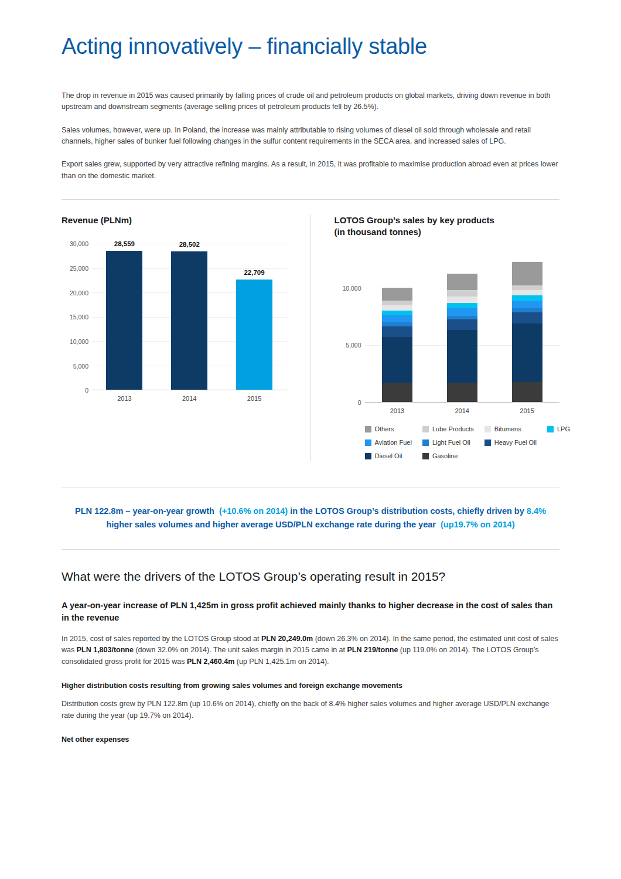Acting innovatively – financially stable
The drop in revenue in 2015 was caused primarily by falling prices of crude oil and petroleum products on global markets, driving down revenue in both upstream and downstream segments (average selling prices of petroleum products fell by 26.5%).
Sales volumes, however, were up. In Poland, the increase was mainly attributable to rising volumes of diesel oil sold through wholesale and retail channels, higher sales of bunker fuel following changes in the sulfur content requirements in the SECA area, and increased sales of LPG.
Export sales grew, supported by very attractive refining margins. As a result, in 2015, it was profitable to maximise production abroad even at prices lower than on the domestic market.
Revenue (PLNm)
30,000 25,000 20,000 15,000 10,000 5,000 0
28,559
28,502
22,709
201320142015
LOTOS Group’s sales by key products
(in thousand tonnes)
10,000 5,000 0
201320142015
Others
Lube Products
Bitumens
LPG
Aviation Fuel
Light Fuel Oil
Heavy Fuel Oil
Diesel Oil
Gasoline
PLN 122.8m – year-on-year growth (+10.6% on 2014) in the LOTOS Group’s distribution costs, chiefly driven by 8.4% higher sales volumes and higher average USD/PLN exchange rate during the year (up19.7% on 2014)
What were the drivers of the LOTOS Group’s operating result in 2015?
A year-on-year increase of PLN 1,425m in gross profit achieved mainly thanks to higher decrease in the cost of sales than in the revenue
In 2015, cost of sales reported by the LOTOS Group stood at PLN 20,249.0m (down 26.3% on 2014). In the same period, the estimated unit cost of sales was PLN 1,803/tonne (down 32.0% on 2014). The unit sales margin in 2015 came in at PLN 219/tonne (up 119.0% on 2014). The LOTOS Group’s consolidated gross profit for 2015 was PLN 2,460.4m (up PLN 1,425.1m on 2014).
Higher distribution costs resulting from growing sales volumes and foreign exchange movements
Distribution costs grew by PLN 122.8m (up 10.6% on 2014), chiefly on the back of 8.4% higher sales volumes and higher average USD/PLN exchange rate during the year (up 19.7% on 2014).
Net other expenses